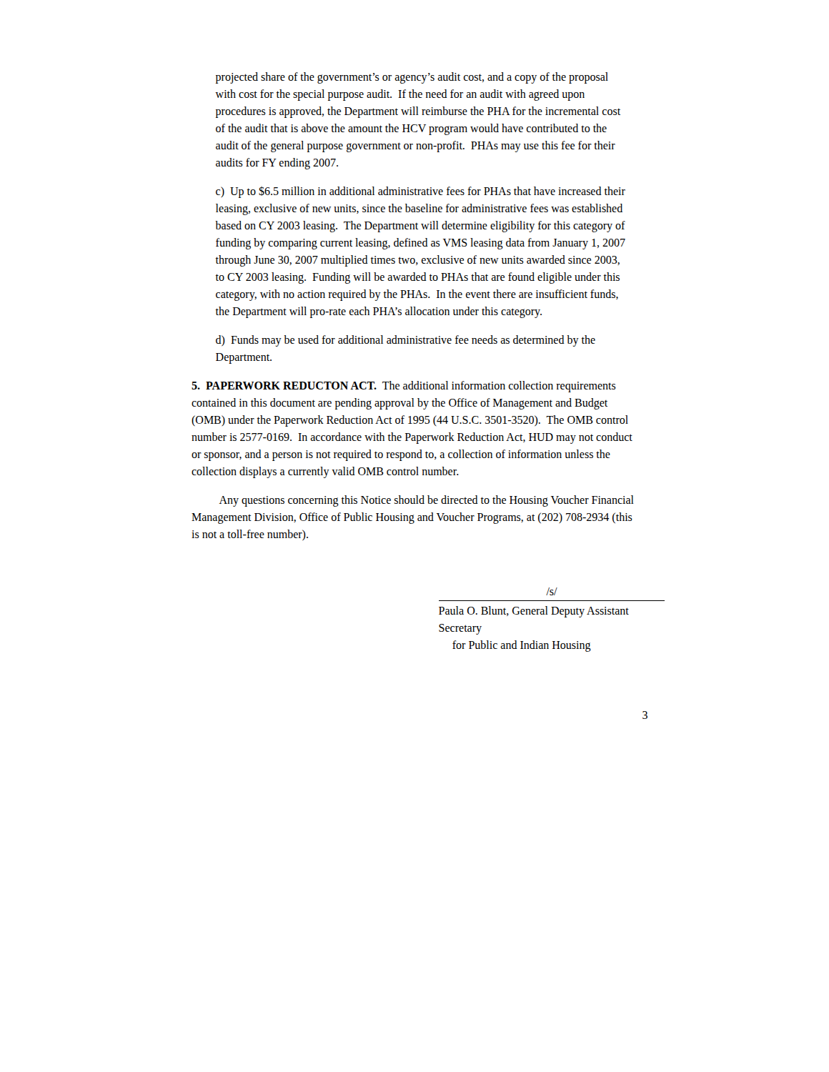projected share of the government’s or agency’s audit cost, and a copy of the proposal with cost for the special purpose audit. If the need for an audit with agreed upon procedures is approved, the Department will reimburse the PHA for the incremental cost of the audit that is above the amount the HCV program would have contributed to the audit of the general purpose government or non-profit. PHAs may use this fee for their audits for FY ending 2007.
c) Up to $6.5 million in additional administrative fees for PHAs that have increased their leasing, exclusive of new units, since the baseline for administrative fees was established based on CY 2003 leasing. The Department will determine eligibility for this category of funding by comparing current leasing, defined as VMS leasing data from January 1, 2007 through June 30, 2007 multiplied times two, exclusive of new units awarded since 2003, to CY 2003 leasing. Funding will be awarded to PHAs that are found eligible under this category, with no action required by the PHAs. In the event there are insufficient funds, the Department will pro-rate each PHA’s allocation under this category.
d) Funds may be used for additional administrative fee needs as determined by the Department.
5. PAPERWORK REDUCTON ACT. The additional information collection requirements contained in this document are pending approval by the Office of Management and Budget (OMB) under the Paperwork Reduction Act of 1995 (44 U.S.C. 3501-3520). The OMB control number is 2577-0169. In accordance with the Paperwork Reduction Act, HUD may not conduct or sponsor, and a person is not required to respond to, a collection of information unless the collection displays a currently valid OMB control number.
Any questions concerning this Notice should be directed to the Housing Voucher Financial Management Division, Office of Public Housing and Voucher Programs, at (202) 708-2934 (this is not a toll-free number).
/s/
Paula O. Blunt, General Deputy Assistant Secretary
for Public and Indian Housing
3